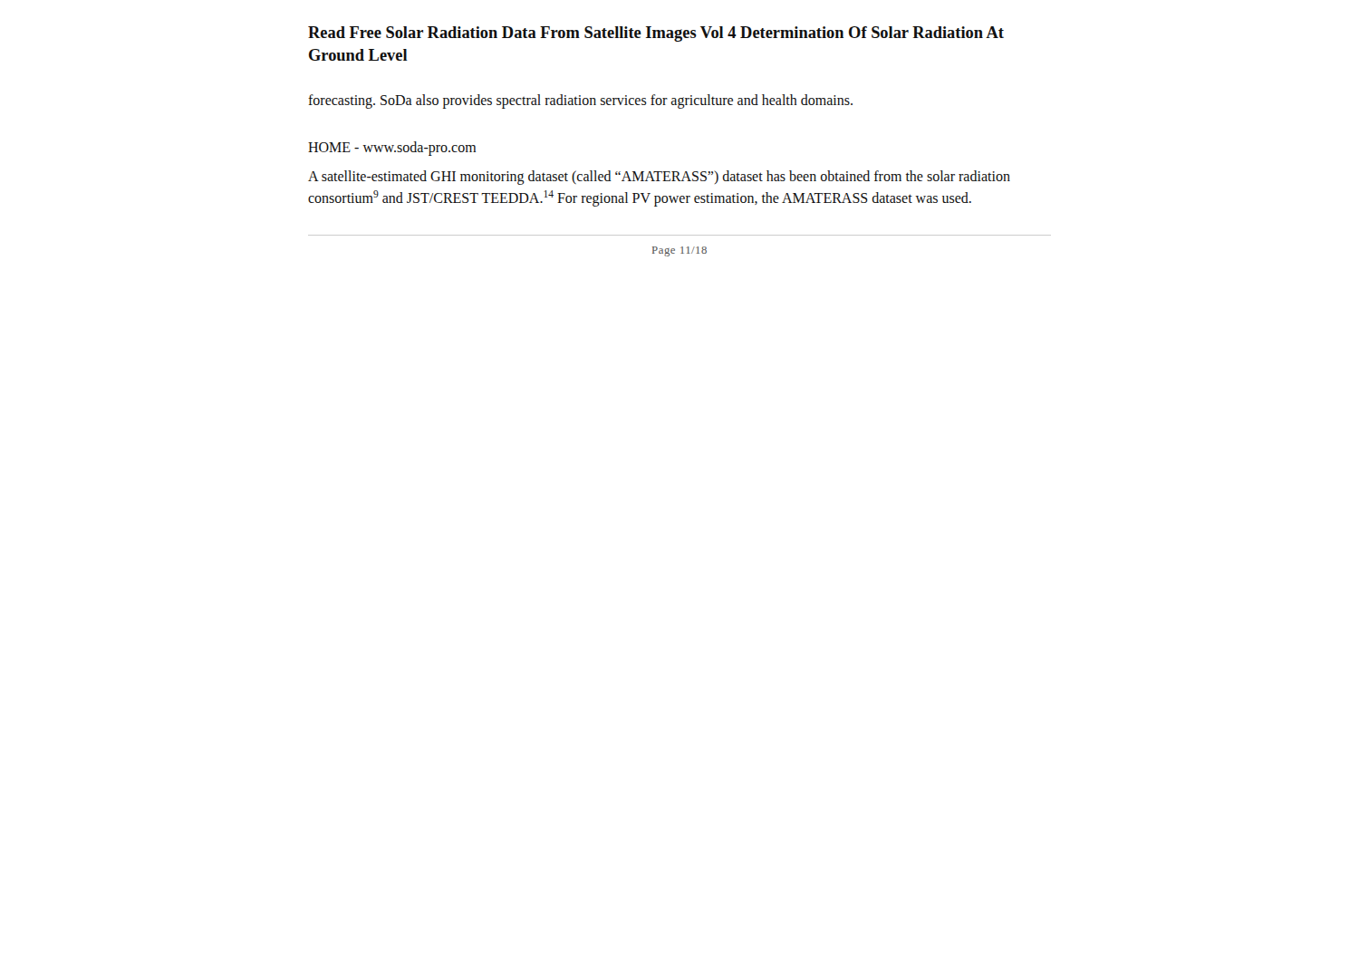Read Free Solar Radiation Data From Satellite Images Vol 4 Determination Of Solar Radiation At Ground Level
forecasting. SoDa also provides spectral radiation services for agriculture and health domains.
HOME - www.soda-pro.com
A satellite-estimated GHI monitoring dataset (called “AMATERASS”) dataset has been obtained from the solar radiation consortium9 and JST/CREST TEEDDA.14 For regional PV power estimation, the AMATERASS dataset was used.
Page 11/18